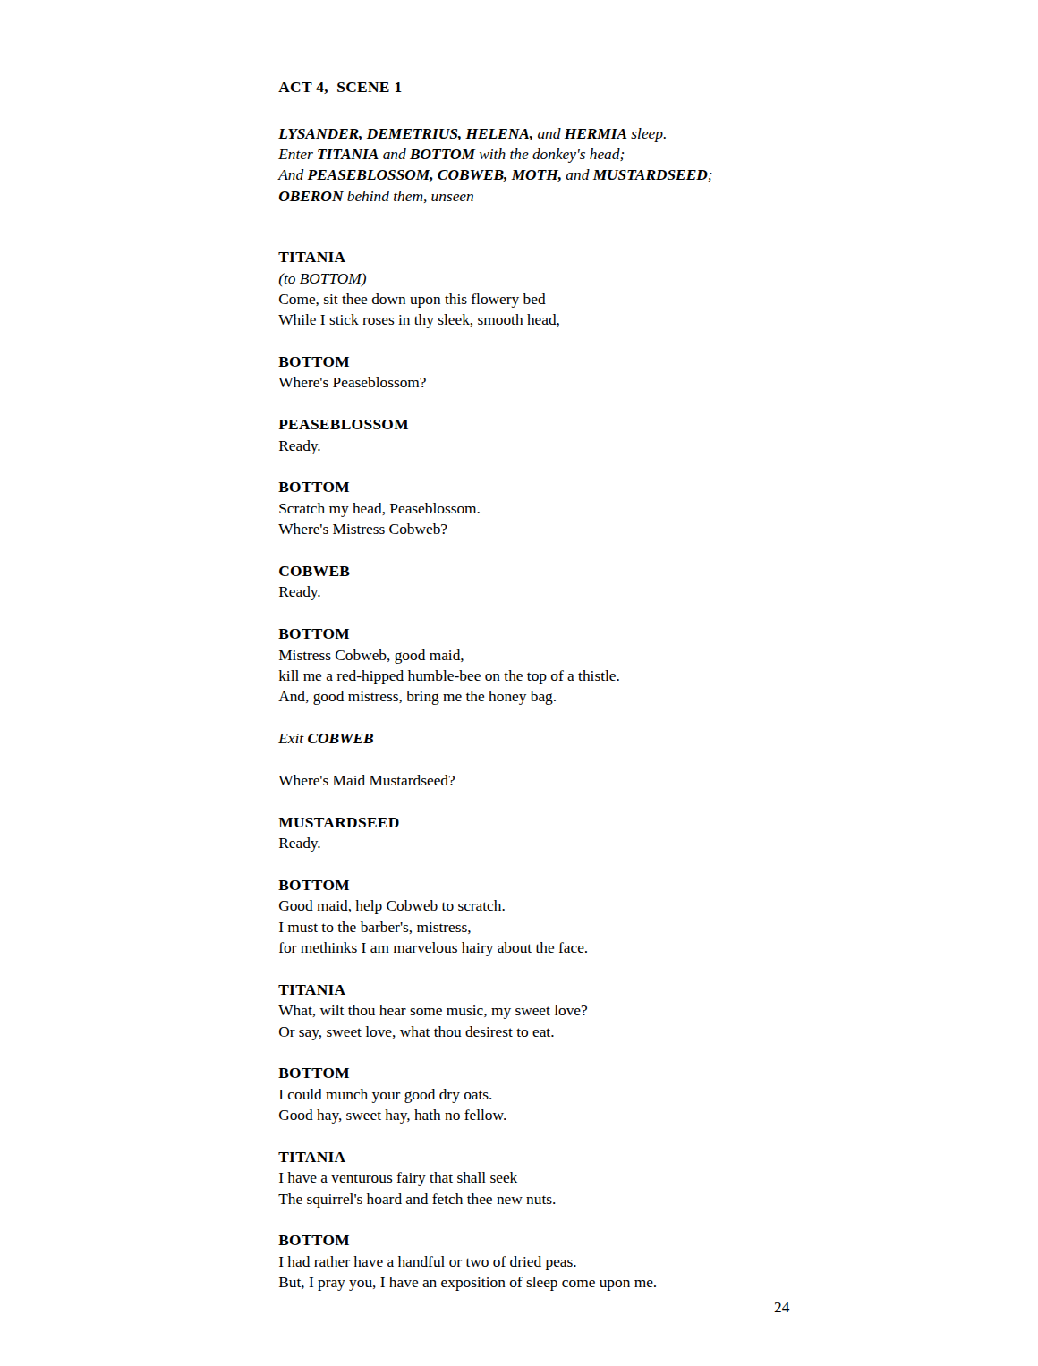ACT 4, SCENE 1
LYSANDER, DEMETRIUS, HELENA, and HERMIA sleep. Enter TITANIA and BOTTOM with the donkey's head; And PEASEBLOSSOM, COBWEB, MOTH, and MUSTARDSEED; OBERON behind them, unseen
TITANIA (to BOTTOM) Come, sit thee down upon this flowery bed While I stick roses in thy sleek, smooth head,
BOTTOM Where's Peaseblossom?
PEASEBLOSSOM Ready.
BOTTOM Scratch my head, Peaseblossom. Where's Mistress Cobweb?
COBWEB Ready.
BOTTOM Mistress Cobweb, good maid, kill me a red-hipped humble-bee on the top of a thistle. And, good mistress, bring me the honey bag.
Exit COBWEB
Where's Maid Mustardseed?
MUSTARDSEED Ready.
BOTTOM Good maid, help Cobweb to scratch. I must to the barber's, mistress, for methinks I am marvelous hairy about the face.
TITANIA What, wilt thou hear some music, my sweet love? Or say, sweet love, what thou desirest to eat.
BOTTOM I could munch your good dry oats. Good hay, sweet hay, hath no fellow.
TITANIA I have a venturous fairy that shall seek The squirrel's hoard and fetch thee new nuts.
BOTTOM I had rather have a handful or two of dried peas. But, I pray you, I have an exposition of sleep come upon me.
24